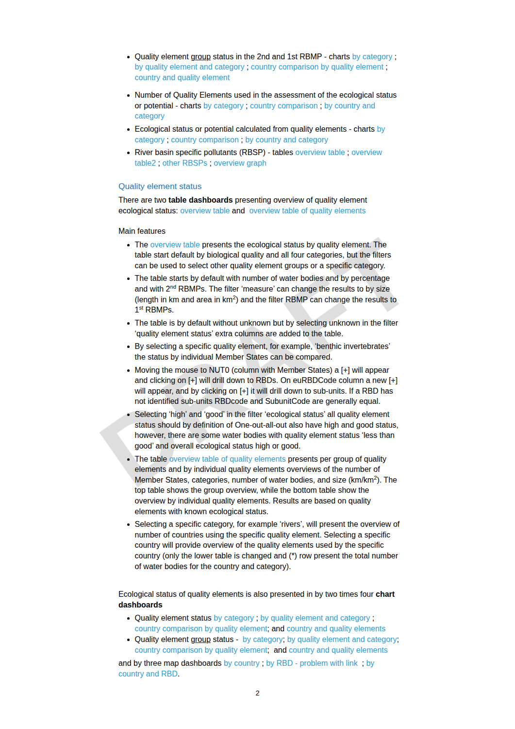DRAFT
Quality element group status in the 2nd and 1st RBMP - charts by category ; by quality element and category ; country comparison by quality element ; country and quality element
Number of Quality Elements used in the assessment of the ecological status or potential - charts by category ; country comparison ; by country and category
Ecological status or potential calculated from quality elements - charts by category ; country comparison ; by country and category
River basin specific pollutants (RBSP) - tables overview table ; overview table2 ; other RBSPs ; overview graph
Quality element status
There are two table dashboards presenting overview of quality element ecological status: overview table and overview table of quality elements
Main features
The overview table presents the ecological status by quality element. The table start default by biological quality and all four categories, but the filters can be used to select other quality element groups or a specific category.
The table starts by default with number of water bodies and by percentage and with 2nd RBMPs. The filter ‘measure’ can change the results to by size (length in km and area in km2) and the filter RBMP can change the results to 1st RBMPs.
The table is by default without unknown but by selecting unknown in the filter ‘quality element status’ extra columns are added to the table.
By selecting a specific quality element, for example, ‘benthic invertebrates’ the status by individual Member States can be compared.
Moving the mouse to NUT0 (column with Member States) a [+] will appear and clicking on [+] will drill down to RBDs. On euRBDCode column a new [+] will appear, and by clicking on [+] it will drill down to sub-units. If a RBD has not identified sub-units RBDcode and SubunitCode are generally equal.
Selecting ‘high’ and ‘good’ in the filter ‘ecological status’ all quality element status should by definition of One-out-all-out also have high and good status, however, there are some water bodies with quality element status ‘less than good’ and overall ecological status high or good.
The table overview table of quality elements presents per group of quality elements and by individual quality elements overviews of the number of Member States, categories, number of water bodies, and size (km/km2). The top table shows the group overview, while the bottom table show the overview by individual quality elements. Results are based on quality elements with known ecological status.
Selecting a specific category, for example ‘rivers’, will present the overview of number of countries using the specific quality element. Selecting a specific country will provide overview of the quality elements used by the specific country (only the lower table is changed and (*) row present the total number of water bodies for the country and category).
Ecological status of quality elements is also presented in by two times four chart dashboards
Quality element status by category ; by quality element and category ; country comparison by quality element; and country and quality elements
Quality element group status - by category; by quality element and category; country comparison by quality element; and country and quality elements
and by three map dashboards by country ; by RBD - problem with link ; by country and RBD.
2